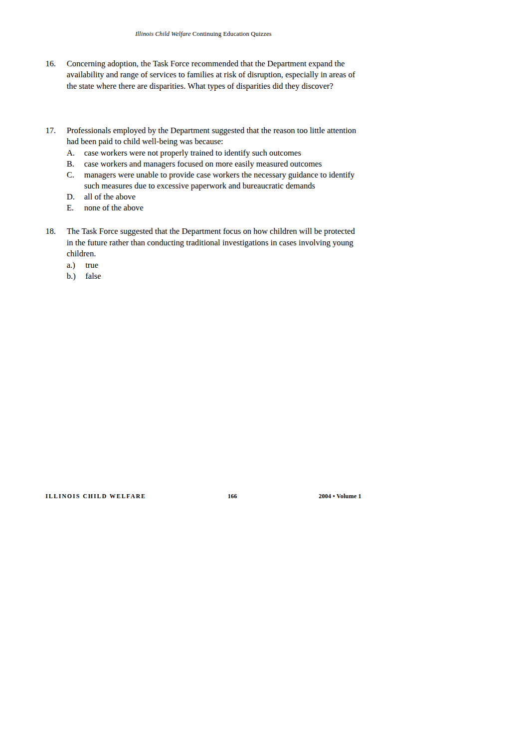Illinois Child Welfare Continuing Education Quizzes
16. Concerning adoption, the Task Force recommended that the Department expand the availability and range of services to families at risk of disruption, especially in areas of the state where there are disparities. What types of disparities did they discover?
17. Professionals employed by the Department suggested that the reason too little attention had been paid to child well-being was because:
A. case workers were not properly trained to identify such outcomes
B. case workers and managers focused on more easily measured outcomes
C. managers were unable to provide case workers the necessary guidance to identify such measures due to excessive paperwork and bureaucratic demands
D. all of the above
E. none of the above
18. The Task Force suggested that the Department focus on how children will be protected in the future rather than conducting traditional investigations in cases involving young children.
a.) true
b.) false
ILLINOIS CHILD WELFARE
166
2004 • Volume 1